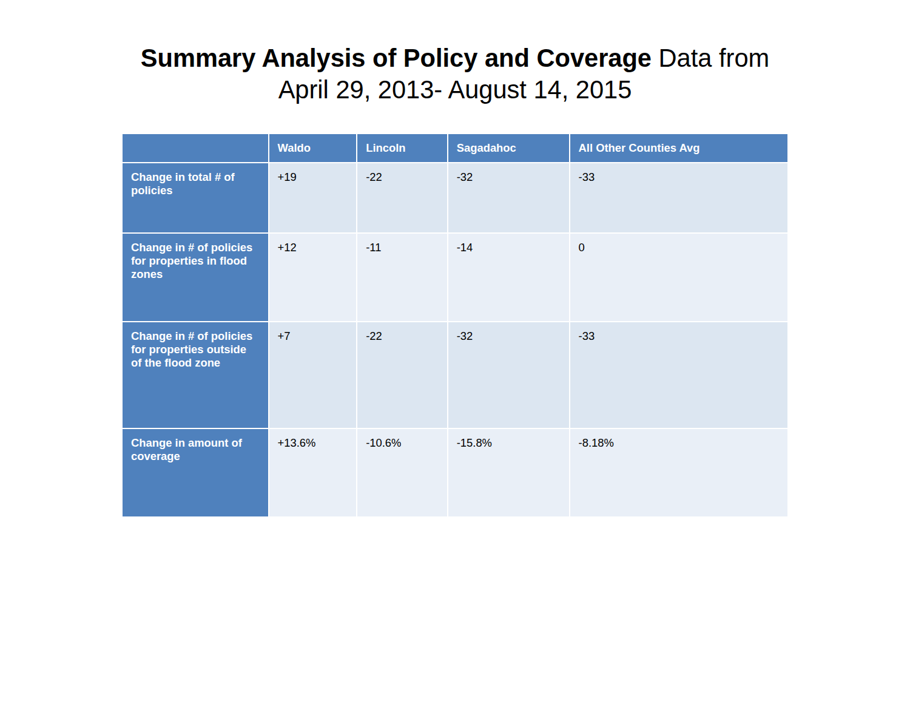Summary Analysis of Policy and Coverage Data from April 29, 2013- August 14, 2015
| | Waldo | Lincoln | Sagadahoc | All Other Counties Avg |
| --- | --- | --- | --- | --- |
| Change in total # of policies | +19 | -22 | -32 | -33 |
| Change in # of policies for properties in flood zones | +12 | -11 | -14 | 0 |
| Change in # of policies for properties outside of the flood zone | +7 | -22 | -32 | -33 |
| Change in amount of coverage | +13.6% | -10.6% | -15.8% | -8.18% |